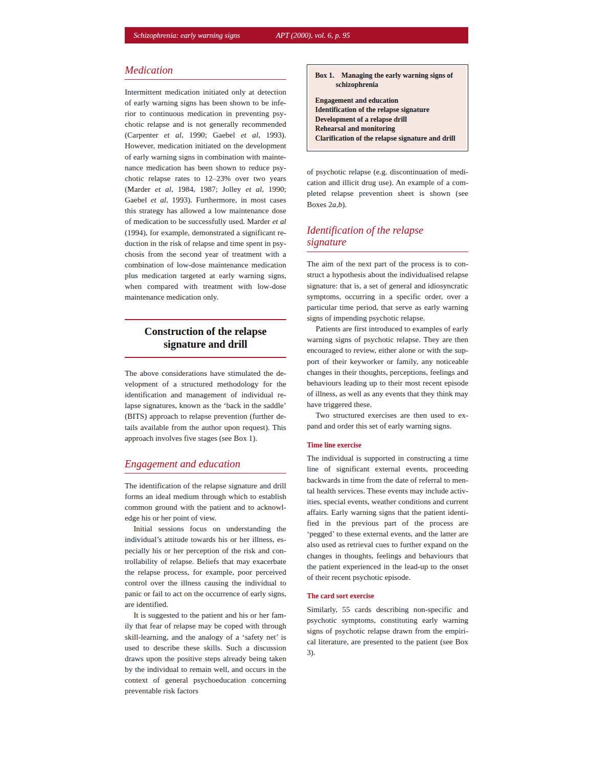Schizophrenia: early warning signs
APT (2000), vol. 6, p. 95
Medication
Intermittent medication initiated only at detection of early warning signs has been shown to be inferior to continuous medication in preventing psychotic relapse and is not generally recommended (Carpenter et al, 1990; Gaebel et al, 1993). However, medication initiated on the development of early warning signs in combination with maintenance medication has been shown to reduce psychotic relapse rates to 12–23% over two years (Marder et al, 1984, 1987; Jolley et al, 1990; Gaebel et al, 1993). Furthermore, in most cases this strategy has allowed a low maintenance dose of medication to be successfully used. Marder et al (1994), for example, demonstrated a significant reduction in the risk of relapse and time spent in psychosis from the second year of treatment with a combination of low-dose maintenance medication plus medication targeted at early warning signs, when compared with treatment with low-dose maintenance medication only.
Construction of the relapse
signature and drill
The above considerations have stimulated the development of a structured methodology for the identification and management of individual relapse signatures, known as the ‘back in the saddle’ (BITS) approach to relapse prevention (further details available from the author upon request). This approach involves five stages (see Box 1).
Engagement and education
The identification of the relapse signature and drill forms an ideal medium through which to establish common ground with the patient and to acknowledge his or her point of view.
Initial sessions focus on understanding the individual’s attitude towards his or her illness, especially his or her perception of the risk and controllability of relapse. Beliefs that may exacerbate the relapse process, for example, poor perceived control over the illness causing the individual to panic or fail to act on the occurrence of early signs, are identified.
It is suggested to the patient and his or her family that fear of relapse may be coped with through skill-learning, and the analogy of a ‘safety net’ is used to describe these skills. Such a discussion draws upon the positive steps already being taken by the individual to remain well, and occurs in the context of general psychoeducation concerning preventable risk factors
Box 1. Managing the early warning signs of schizophrenia
Engagement and education
Identification of the relapse signature
Development of a relapse drill
Rehearsal and monitoring
Clarification of the relapse signature and drill
of psychotic relapse (e.g. discontinuation of medication and illicit drug use). An example of a completed relapse prevention sheet is shown (see Boxes 2a,b).
Identification of the relapse
signature
The aim of the next part of the process is to construct a hypothesis about the individualised relapse signature: that is, a set of general and idiosyncratic symptoms, occurring in a specific order, over a particular time period, that serve as early warning signs of impending psychotic relapse.
Patients are first introduced to examples of early warning signs of psychotic relapse. They are then encouraged to review, either alone or with the support of their keyworker or family, any noticeable changes in their thoughts, perceptions, feelings and behaviours leading up to their most recent episode of illness, as well as any events that they think may have triggered these.
Two structured exercises are then used to expand and order this set of early warning signs.
Time line exercise
The individual is supported in constructing a time line of significant external events, proceeding backwards in time from the date of referral to mental health services. These events may include activities, special events, weather conditions and current affairs. Early warning signs that the patient identified in the previous part of the process are ‘pegged’ to these external events, and the latter are also used as retrieval cues to further expand on the changes in thoughts, feelings and behaviours that the patient experienced in the lead-up to the onset of their recent psychotic episode.
The card sort exercise
Similarly, 55 cards describing non-specific and psychotic symptoms, constituting early warning signs of psychotic relapse drawn from the empirical literature, are presented to the patient (see Box 3).